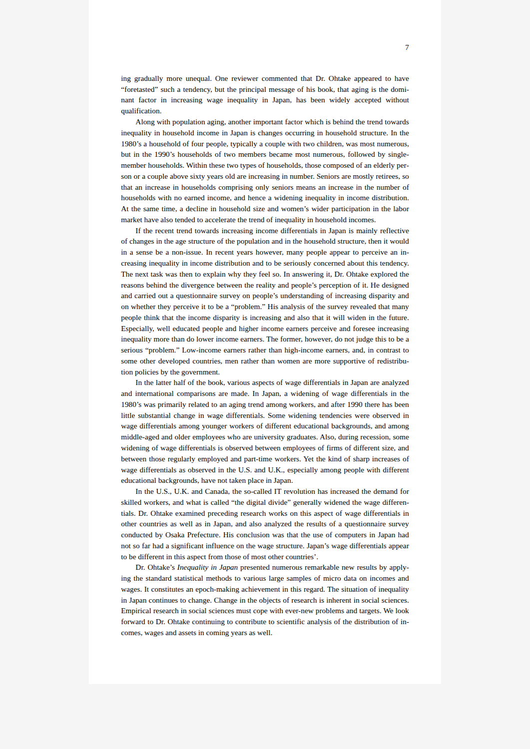7
ing gradually more unequal. One reviewer commented that Dr. Ohtake appeared to have “foretasted” such a tendency, but the principal message of his book, that aging is the dominant factor in increasing wage inequality in Japan, has been widely accepted without qualification.
Along with population aging, another important factor which is behind the trend towards inequality in household income in Japan is changes occurring in household structure. In the 1980’s a household of four people, typically a couple with two children, was most numerous, but in the 1990’s households of two members became most numerous, followed by single-member households. Within these two types of households, those composed of an elderly person or a couple above sixty years old are increasing in number. Seniors are mostly retirees, so that an increase in households comprising only seniors means an increase in the number of households with no earned income, and hence a widening inequality in income distribution. At the same time, a decline in household size and women’s wider participation in the labor market have also tended to accelerate the trend of inequality in household incomes.
If the recent trend towards increasing income differentials in Japan is mainly reflective of changes in the age structure of the population and in the household structure, then it would in a sense be a non-issue. In recent years however, many people appear to perceive an increasing inequality in income distribution and to be seriously concerned about this tendency. The next task was then to explain why they feel so. In answering it, Dr. Ohtake explored the reasons behind the divergence between the reality and people’s perception of it. He designed and carried out a questionnaire survey on people’s understanding of increasing disparity and on whether they perceive it to be a “problem.” His analysis of the survey revealed that many people think that the income disparity is increasing and also that it will widen in the future. Especially, well educated people and higher income earners perceive and foresee increasing inequality more than do lower income earners. The former, however, do not judge this to be a serious “problem.” Low-income earners rather than high-income earners, and, in contrast to some other developed countries, men rather than women are more supportive of redistribution policies by the government.
In the latter half of the book, various aspects of wage differentials in Japan are analyzed and international comparisons are made. In Japan, a widening of wage differentials in the 1980’s was primarily related to an aging trend among workers, and after 1990 there has been little substantial change in wage differentials. Some widening tendencies were observed in wage differentials among younger workers of different educational backgrounds, and among middle-aged and older employees who are university graduates. Also, during recession, some widening of wage differentials is observed between employees of firms of different size, and between those regularly employed and part-time workers. Yet the kind of sharp increases of wage differentials as observed in the U.S. and U.K., especially among people with different educational backgrounds, have not taken place in Japan.
In the U.S., U.K. and Canada, the so-called IT revolution has increased the demand for skilled workers, and what is called “the digital divide” generally widened the wage differentials. Dr. Ohtake examined preceding research works on this aspect of wage differentials in other countries as well as in Japan, and also analyzed the results of a questionnaire survey conducted by Osaka Prefecture. His conclusion was that the use of computers in Japan had not so far had a significant influence on the wage structure. Japan’s wage differentials appear to be different in this aspect from those of most other countries’.
Dr. Ohtake’s Inequality in Japan presented numerous remarkable new results by applying the standard statistical methods to various large samples of micro data on incomes and wages. It constitutes an epoch-making achievement in this regard. The situation of inequality in Japan continues to change. Change in the objects of research is inherent in social sciences. Empirical research in social sciences must cope with ever-new problems and targets. We look forward to Dr. Ohtake continuing to contribute to scientific analysis of the distribution of incomes, wages and assets in coming years as well.